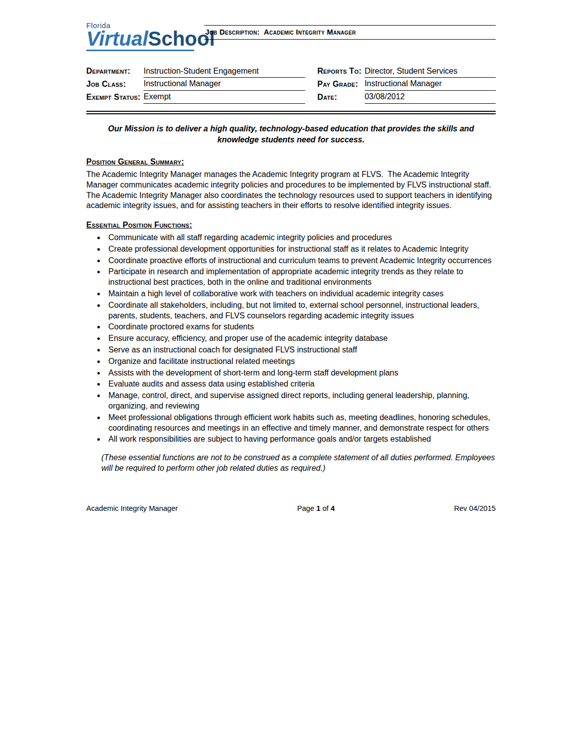Florida Virtual School
Job Description: Academic Integrity Manager
| Department: | Instruction-Student Engagement | | Reports To: | Director, Student Services |
| Job Class: | Instructional Manager | | Pay Grade: | Instructional Manager |
| Exempt Status: | Exempt | | Date: | 03/08/2012 |
Our Mission is to deliver a high quality, technology-based education that provides the skills and knowledge students need for success.
Position General Summary:
The Academic Integrity Manager manages the Academic Integrity program at FLVS. The Academic Integrity Manager communicates academic integrity policies and procedures to be implemented by FLVS instructional staff. The Academic Integrity Manager also coordinates the technology resources used to support teachers in identifying academic integrity issues, and for assisting teachers in their efforts to resolve identified integrity issues.
Essential Position Functions:
Communicate with all staff regarding academic integrity policies and procedures
Create professional development opportunities for instructional staff as it relates to Academic Integrity
Coordinate proactive efforts of instructional and curriculum teams to prevent Academic Integrity occurrences
Participate in research and implementation of appropriate academic integrity trends as they relate to instructional best practices, both in the online and traditional environments
Maintain a high level of collaborative work with teachers on individual academic integrity cases
Coordinate all stakeholders, including, but not limited to, external school personnel, instructional leaders, parents, students, teachers, and FLVS counselors regarding academic integrity issues
Coordinate proctored exams for students
Ensure accuracy, efficiency, and proper use of the academic integrity database
Serve as an instructional coach for designated FLVS instructional staff
Organize and facilitate instructional related meetings
Assists with the development of short-term and long-term staff development plans
Evaluate audits and assess data using established criteria
Manage, control, direct, and supervise assigned direct reports, including general leadership, planning, organizing, and reviewing
Meet professional obligations through efficient work habits such as, meeting deadlines, honoring schedules, coordinating resources and meetings in an effective and timely manner, and demonstrate respect for others
All work responsibilities are subject to having performance goals and/or targets established
(These essential functions are not to be construed as a complete statement of all duties performed. Employees will be required to perform other job related duties as required.)
Academic Integrity Manager
Page 1 of 4
Rev 04/2015